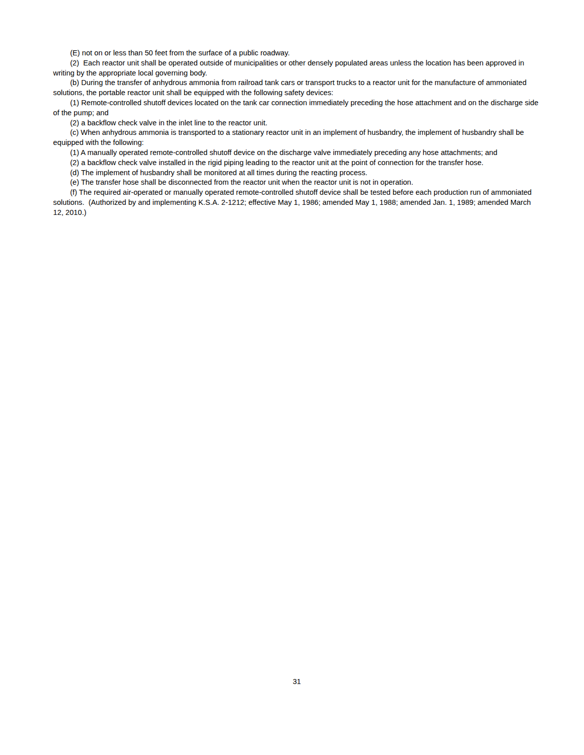(E) not on or less than 50 feet from the surface of a public roadway.
(2) Each reactor unit shall be operated outside of municipalities or other densely populated areas unless the location has been approved in writing by the appropriate local governing body.
(b) During the transfer of anhydrous ammonia from railroad tank cars or transport trucks to a reactor unit for the manufacture of ammoniated solutions, the portable reactor unit shall be equipped with the following safety devices:
(1) Remote-controlled shutoff devices located on the tank car connection immediately preceding the hose attachment and on the discharge side of the pump; and
(2) a backflow check valve in the inlet line to the reactor unit.
(c) When anhydrous ammonia is transported to a stationary reactor unit in an implement of husbandry, the implement of husbandry shall be equipped with the following:
(1) A manually operated remote-controlled shutoff device on the discharge valve immediately preceding any hose attachments; and
(2) a backflow check valve installed in the rigid piping leading to the reactor unit at the point of connection for the transfer hose.
(d) The implement of husbandry shall be monitored at all times during the reacting process.
(e) The transfer hose shall be disconnected from the reactor unit when the reactor unit is not in operation.
(f) The required air-operated or manually operated remote-controlled shutoff device shall be tested before each production run of ammoniated solutions. (Authorized by and implementing K.S.A. 2-1212; effective May 1, 1986; amended May 1, 1988; amended Jan. 1, 1989; amended March 12, 2010.)
31